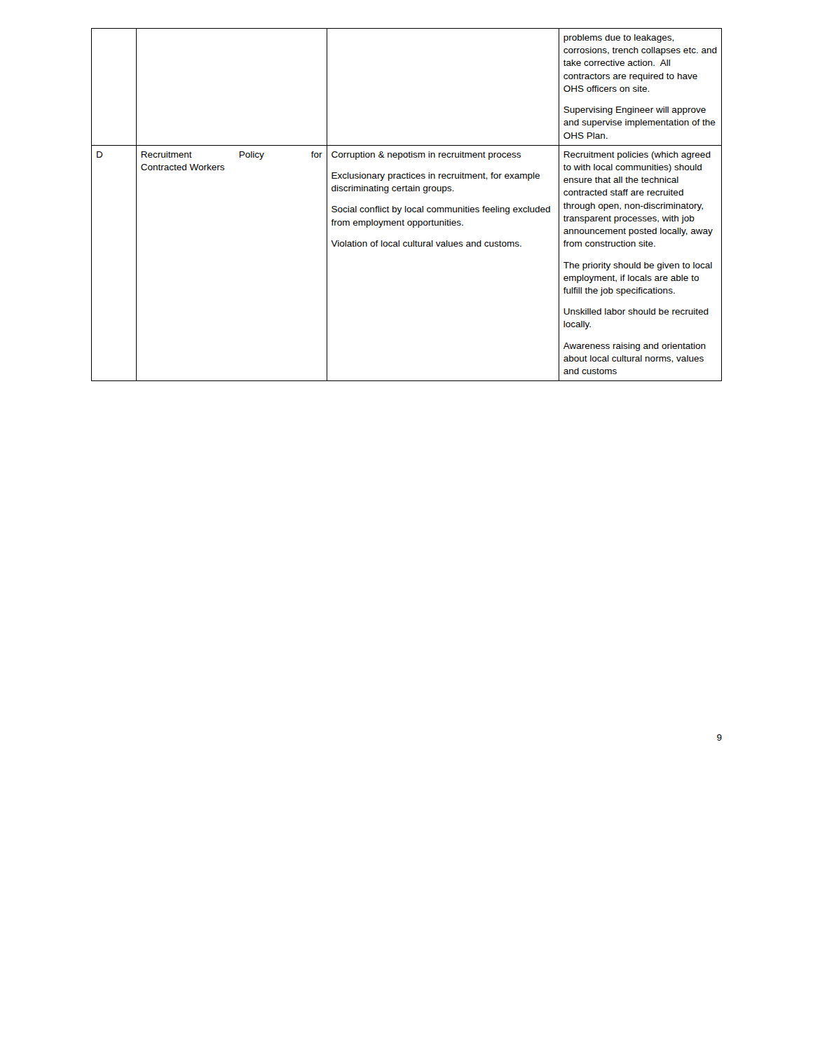| | | | problems due to leakages, corrosions, trench collapses etc. and take corrective action. All contractors are required to have OHS officers on site. Supervising Engineer will approve and supervise implementation of the OHS Plan. |
| D | Recruitment Policy for Contracted Workers | Corruption & nepotism in recruitment process Exclusionary practices in recruitment, for example discriminating certain groups. Social conflict by local communities feeling excluded from employment opportunities. Violation of local cultural values and customs. | Recruitment policies (which agreed to with local communities) should ensure that all the technical contracted staff are recruited through open, non-discriminatory, transparent processes, with job announcement posted locally, away from construction site. The priority should be given to local employment, if locals are able to fulfill the job specifications. Unskilled labor should be recruited locally. Awareness raising and orientation about local cultural norms, values and customs |
9